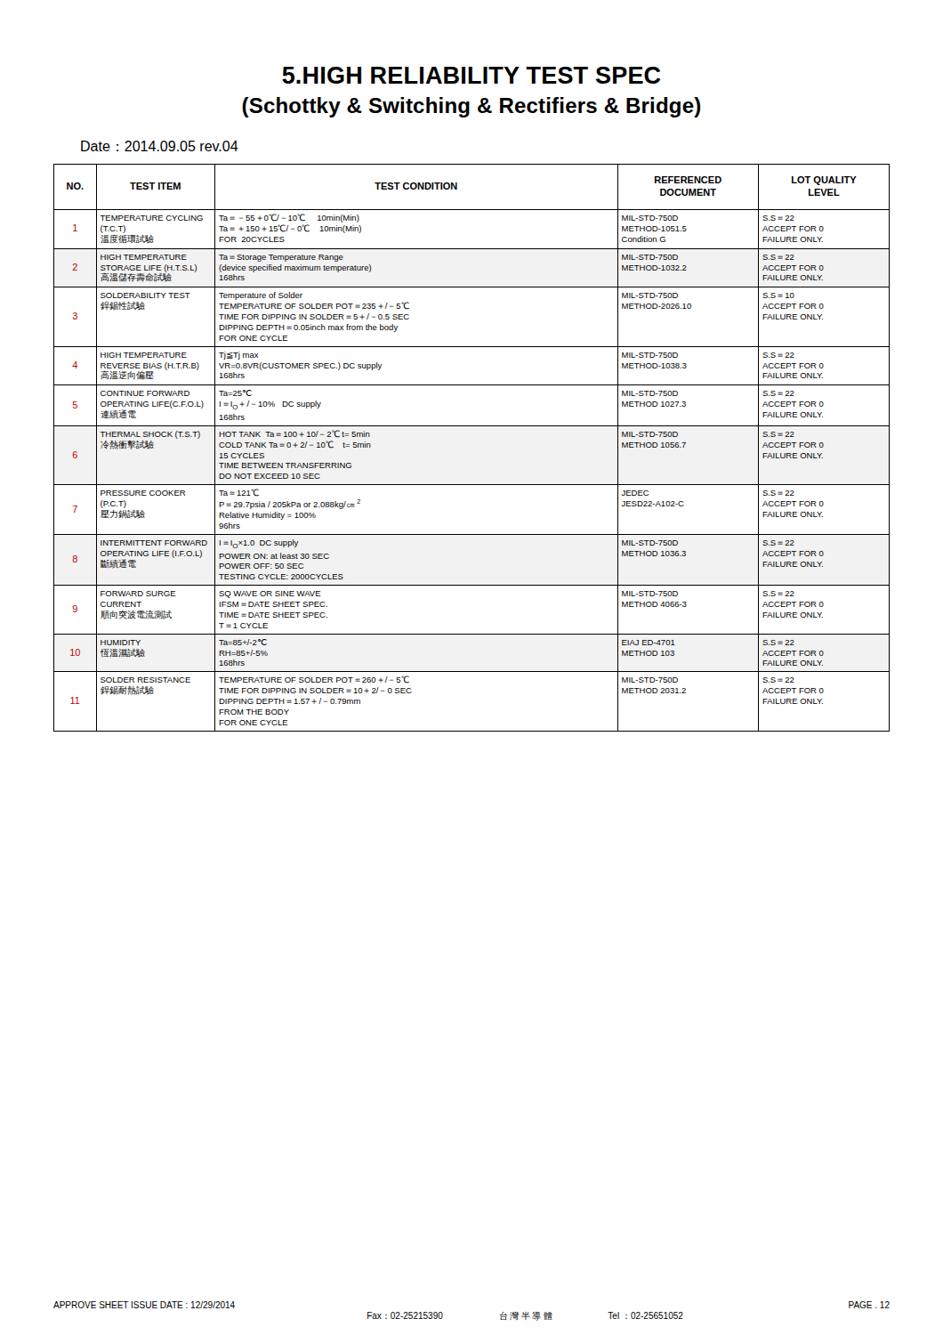5.HIGH RELIABILITY TEST SPEC (Schottky & Switching & Rectifiers & Bridge)
Date：2014.09.05 rev.04
| NO. | TEST ITEM | TEST CONDITION | REFERENCED DOCUMENT | LOT QUALITY LEVEL |
| --- | --- | --- | --- | --- |
| 1 | TEMPERATURE CYCLING (T.C.T) 溫度循環試驗 | Ta＝－55＋0℃/－10℃ 10min(Min) Ta＝＋150＋15℃/－0℃ 10min(Min) FOR 20CYCLES | MIL-STD-750D METHOD-1051.5 Condition G | S.S＝22 ACCEPT FOR 0 FAILURE ONLY. |
| 2 | HIGH TEMPERATURE STORAGE LIFE (H.T.S.L) 高溫儲存壽命試驗 | Ta＝Storage Temperature Range (device specified maximum temperature) 168hrs | MIL-STD-750D METHOD-1032.2 | S.S＝22 ACCEPT FOR 0 FAILURE ONLY. |
| 3 | SOLDERABILITY TEST 銲錫性試驗 | Temperature of Solder TEMPERATURE OF SOLDER POT＝235＋/－5℃ TIME FOR DIPPING IN SOLDER＝5＋/－0.5 SEC DIPPING DEPTH＝0.05inch max from the body FOR ONE CYCLE | MIL-STD-750D METHOD-2026.10 | S.S＝10 ACCEPT FOR 0 FAILURE ONLY. |
| 4 | HIGH TEMPERATURE REVERSE BIAS (H.T.R.B) 高溫逆向偏壓 | Tj≦Tj max VR=0.8VR(CUSTOMER SPEC.) DC supply 168hrs | MIL-STD-750D METHOD-1038.3 | S.S＝22 ACCEPT FOR 0 FAILURE ONLY. |
| 5 | CONTINUE FORWARD OPERATING LIFE(C.F.O.L) 連續通電 | Ta=25℃ I＝I O ＋/－10% DC supply 168hrs | MIL-STD-750D METHOD 1027.3 | S.S＝22 ACCEPT FOR 0 FAILURE ONLY. |
| 6 | THERMAL SHOCK (T.S.T) 冷熱衝擊試驗 | HOT TANK Ta＝100＋10/－2℃ t= 5min COLD TANK Ta＝0＋2/－10℃ t= 5min 15 CYCLES TIME BETWEEN TRANSFERRING DO NOT EXCEED 10 SEC | MIL-STD-750D METHOD 1056.7 | S.S＝22 ACCEPT FOR 0 FAILURE ONLY. |
| 7 | PRESSURE COOKER (P.C.T) 壓力鍋試驗 | Ta＝121℃ P＝29.7psia / 205kPa or 2.088kg/㎝ 2 Relative Humidity = 100% 96hrs | JEDEC JESD22-A102-C | S.S＝22 ACCEPT FOR 0 FAILURE ONLY. |
| 8 | INTERMITTENT FORWARD OPERATING LIFE (I.F.O.L) 斷續通電 | I＝I O ×1.0 DC supply POWER ON: at least 30 SEC POWER OFF: 50 SEC TESTING CYCLE: 2000CYCLES | MIL-STD-750D METHOD 1036.3 | S.S＝22 ACCEPT FOR 0 FAILURE ONLY. |
| 9 | FORWARD SURGE CURRENT 順向突波電流測試 | SQ WAVE OR SINE WAVE IFSM＝DATE SHEET SPEC. TIME＝DATE SHEET SPEC. T＝1 CYCLE | MIL-STD-750D METHOD 4066-3 | S.S＝22 ACCEPT FOR 0 FAILURE ONLY. |
| 10 | HUMIDITY 恆溫濕試驗 | Ta=85+/-2℃ RH=85+/-5% 168hrs | EIAJ ED-4701 METHOD 103 | S.S＝22 ACCEPT FOR 0 FAILURE ONLY. |
| 11 | SOLDER RESISTANCE 銲錫耐熱試驗 | TEMPERATURE OF SOLDER POT＝260＋/－5℃ TIME FOR DIPPING IN SOLDER＝10＋2/－0 SEC DIPPING DEPTH＝1.57＋/－0.79mm FROM THE BODY FOR ONE CYCLE | MIL-STD-750D METHOD 2031.2 | S.S＝22 ACCEPT FOR 0 FAILURE ONLY. |
APPROVE SHEET ISSUE DATE : 12/29/2014
PAGE . 12
Fax：02-25215390 台 灣 半 導 體 Tel ：02-25651052